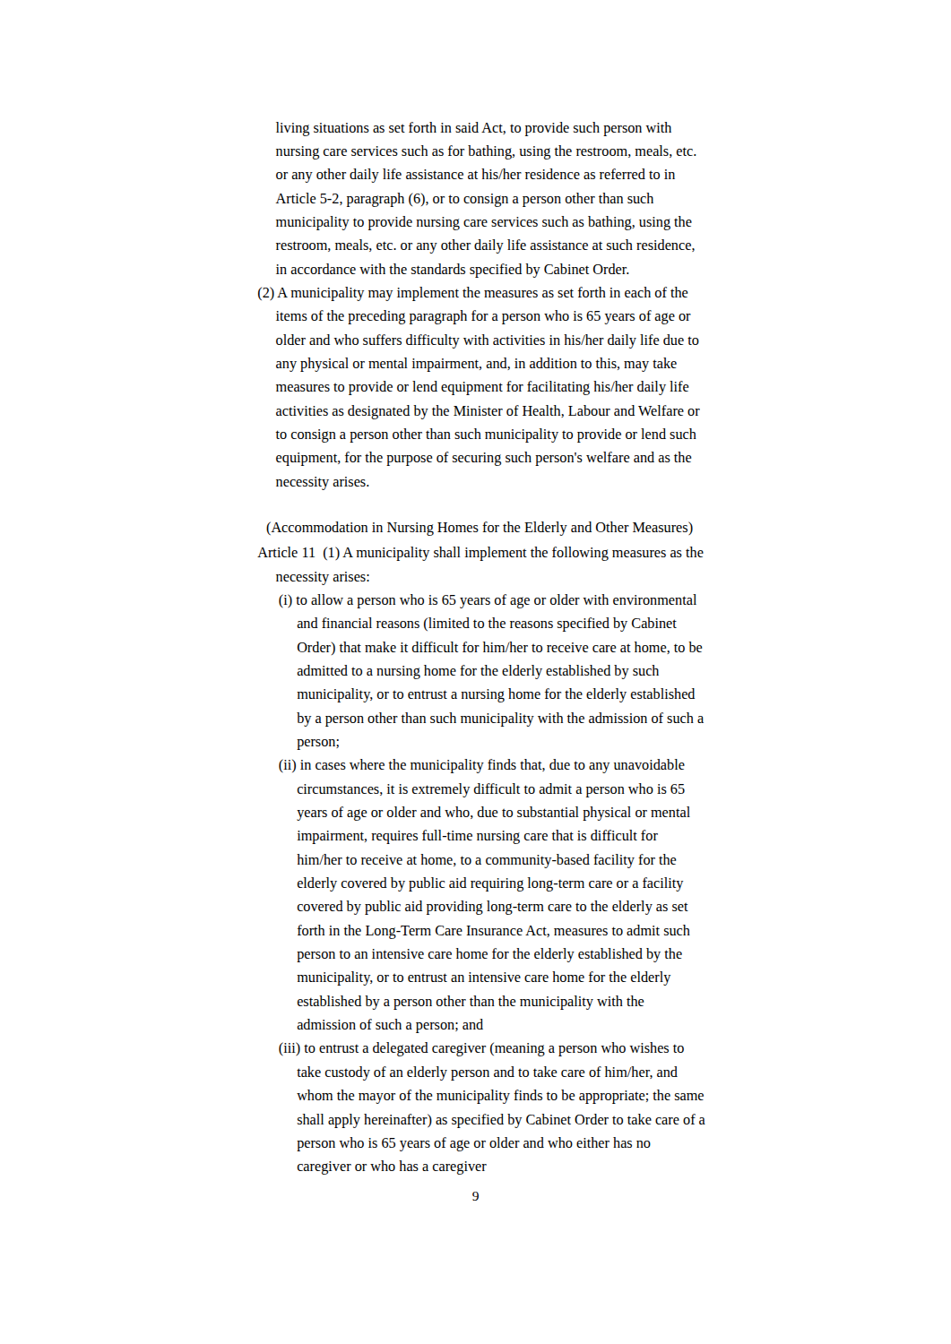living situations as set forth in said Act, to provide such person with nursing care services such as for bathing, using the restroom, meals, etc. or any other daily life assistance at his/her residence as referred to in Article 5-2, paragraph (6), or to consign a person other than such municipality to provide nursing care services such as bathing, using the restroom, meals, etc. or any other daily life assistance at such residence, in accordance with the standards specified by Cabinet Order.
(2) A municipality may implement the measures as set forth in each of the items of the preceding paragraph for a person who is 65 years of age or older and who suffers difficulty with activities in his/her daily life due to any physical or mental impairment, and, in addition to this, may take measures to provide or lend equipment for facilitating his/her daily life activities as designated by the Minister of Health, Labour and Welfare or to consign a person other than such municipality to provide or lend such equipment, for the purpose of securing such person's welfare and as the necessity arises.
(Accommodation in Nursing Homes for the Elderly and Other Measures)
Article 11 (1) A municipality shall implement the following measures as the necessity arises:
(i) to allow a person who is 65 years of age or older with environmental and financial reasons (limited to the reasons specified by Cabinet Order) that make it difficult for him/her to receive care at home, to be admitted to a nursing home for the elderly established by such municipality, or to entrust a nursing home for the elderly established by a person other than such municipality with the admission of such a person;
(ii) in cases where the municipality finds that, due to any unavoidable circumstances, it is extremely difficult to admit a person who is 65 years of age or older and who, due to substantial physical or mental impairment, requires full-time nursing care that is difficult for him/her to receive at home, to a community-based facility for the elderly covered by public aid requiring long-term care or a facility covered by public aid providing long-term care to the elderly as set forth in the Long-Term Care Insurance Act, measures to admit such person to an intensive care home for the elderly established by the municipality, or to entrust an intensive care home for the elderly established by a person other than the municipality with the admission of such a person; and
(iii) to entrust a delegated caregiver (meaning a person who wishes to take custody of an elderly person and to take care of him/her, and whom the mayor of the municipality finds to be appropriate; the same shall apply hereinafter) as specified by Cabinet Order to take care of a person who is 65 years of age or older and who either has no caregiver or who has a caregiver
9